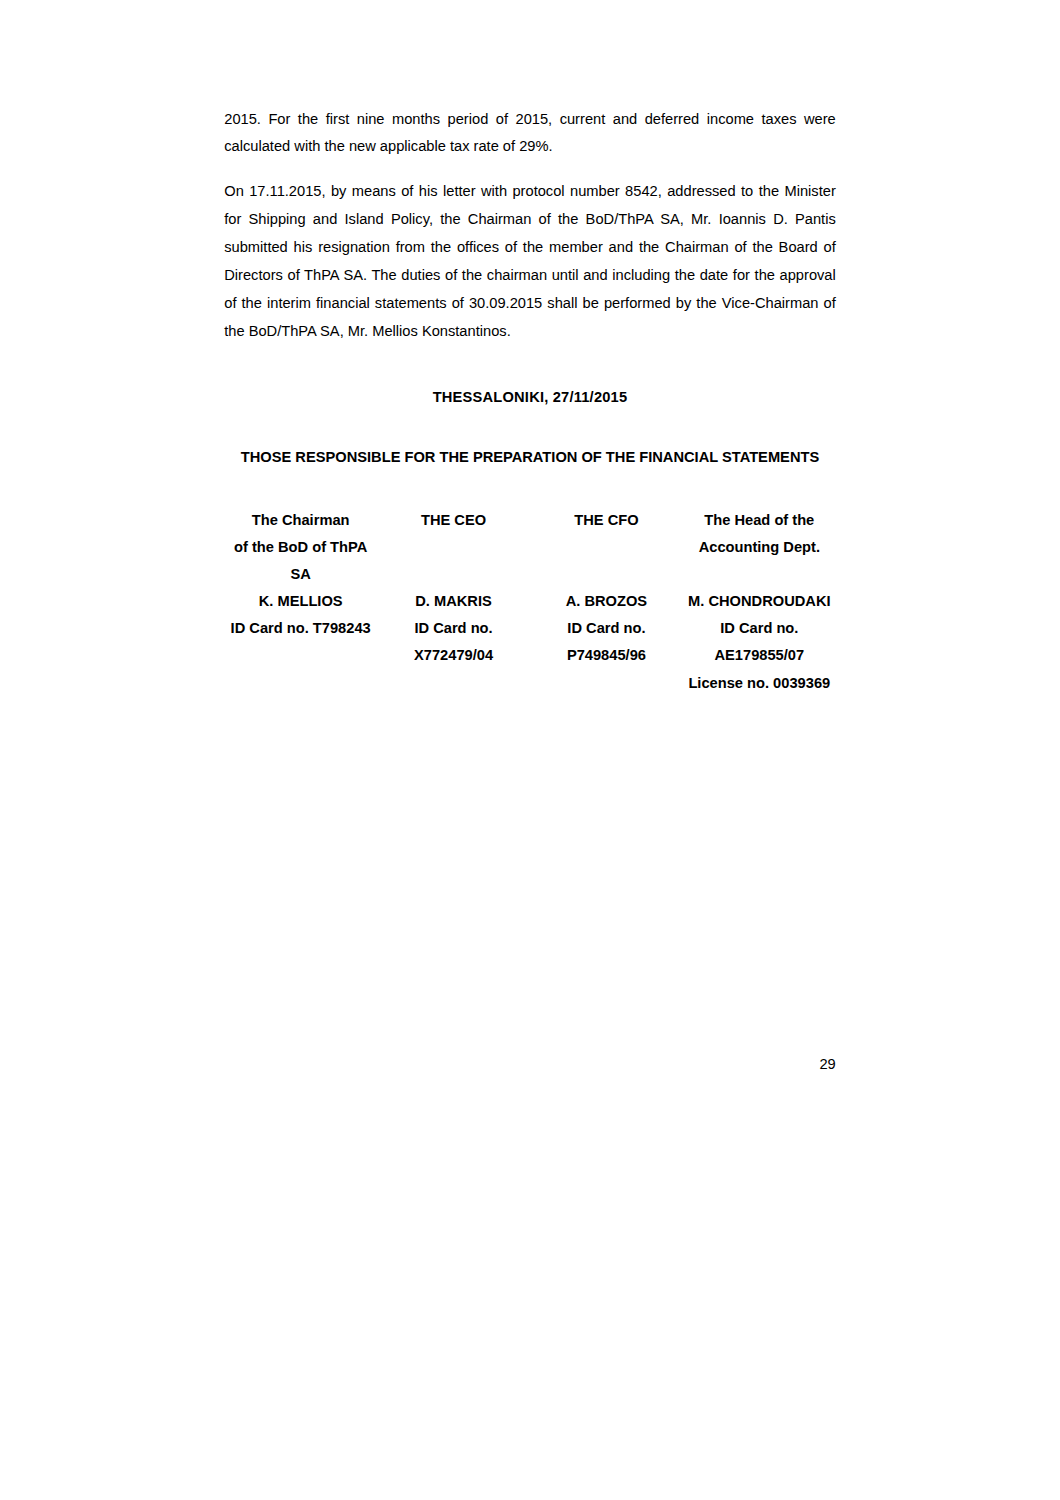2015. For the first nine months period of 2015, current and deferred income taxes were calculated with the new applicable tax rate of 29%.
On 17.11.2015, by means of his letter with protocol number 8542, addressed to the Minister for Shipping and Island Policy, the Chairman of the BoD/ThPA SA, Mr. Ioannis D. Pantis submitted his resignation from the offices of the member and the Chairman of the Board of Directors of ThPA SA. The duties of the chairman until and including the date for the approval of the interim financial statements of 30.09.2015 shall be performed by the Vice-Chairman of the BoD/ThPA SA, Mr. Mellios Konstantinos.
THESSALONIKI, 27/11/2015
THOSE RESPONSIBLE FOR THE PREPARATION OF THE FINANCIAL STATEMENTS
| The Chairman of the BoD of ThPA SA | THE CEO | THE CFO | The Head of the Accounting Dept. |
| K. MELLIOS ID Card no. T798243 | D. MAKRIS ID Card no. X772479/04 | A. BROZOS ID Card no. P749845/96 | M. CHONDROUDAKI ID Card no. AE179855/07 License no. 0039369 |
29